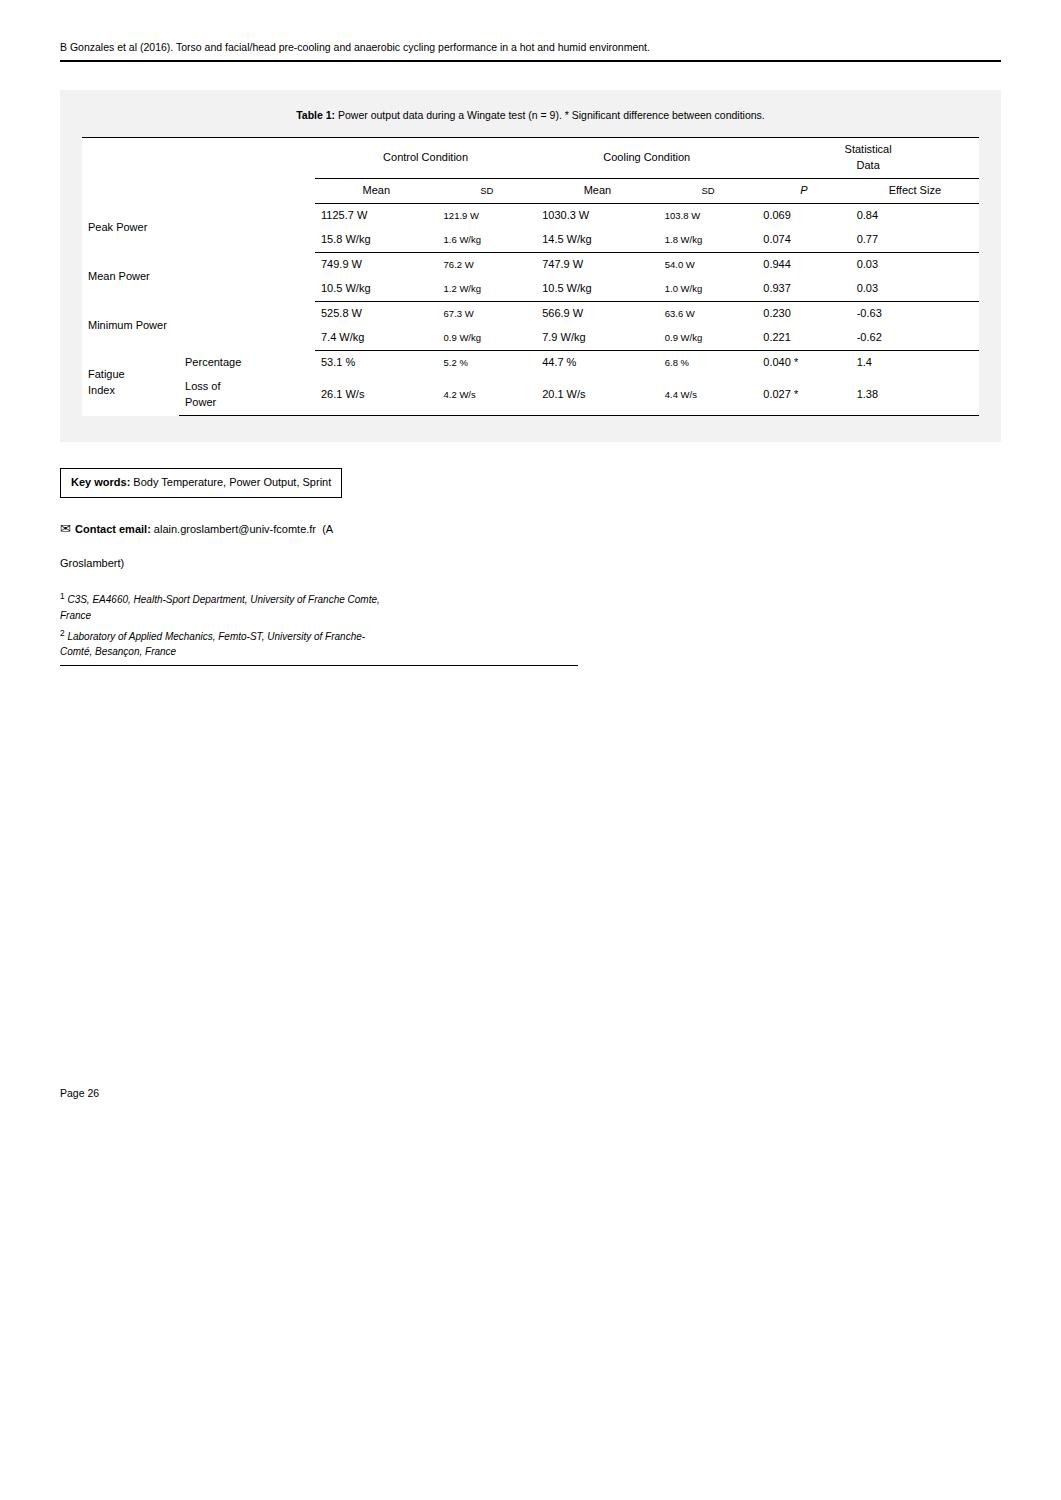B Gonzales et al (2016). Torso and facial/head pre-cooling and anaerobic cycling performance in a hot and humid environment.
Table 1: Power output data during a Wingate test (n = 9). * Significant difference between conditions.
| | Control Condition | Cooling Condition | Statistical Data |
| --- | --- | --- | --- |
| Mean | SD | Mean | SD | P | Effect Size |
| Peak Power | 1125.7 W | 121.9 W | 1030.3 W | 103.8 W | 0.069 | 0.84 |
| 15.8 W/kg | 1.6 W/kg | 14.5 W/kg | 1.8 W/kg | 0.074 | 0.77 |
| Mean Power | 749.9 W | 76.2 W | 747.9 W | 54.0 W | 0.944 | 0.03 |
| 10.5 W/kg | 1.2 W/kg | 10.5 W/kg | 1.0 W/kg | 0.937 | 0.03 |
| Minimum Power | 525.8 W | 67.3 W | 566.9 W | 63.6 W | 0.230 | -0.63 |
| 7.4 W/kg | 0.9 W/kg | 7.9 W/kg | 0.9 W/kg | 0.221 | -0.62 |
| Fatigue Index | Percentage | 53.1 % | 5.2 % | 44.7 % | 6.8 % | 0.040 * | 1.4 |
| Loss of Power | 26.1 W/s | 4.2 W/s | 20.1 W/s | 4.4 W/s | 0.027 * | 1.38 |
Key words: Body Temperature, Power Output, Sprint
✉Contact email: alain.groslambert@univ-fcomte.fr (A
Groslambert)
1 C3S, EA4660, Health-Sport Department, University of Franche Comte,
France
2 Laboratory of Applied Mechanics, Femto-ST, University of Franche-
Comté, Besançon, France
Page 26